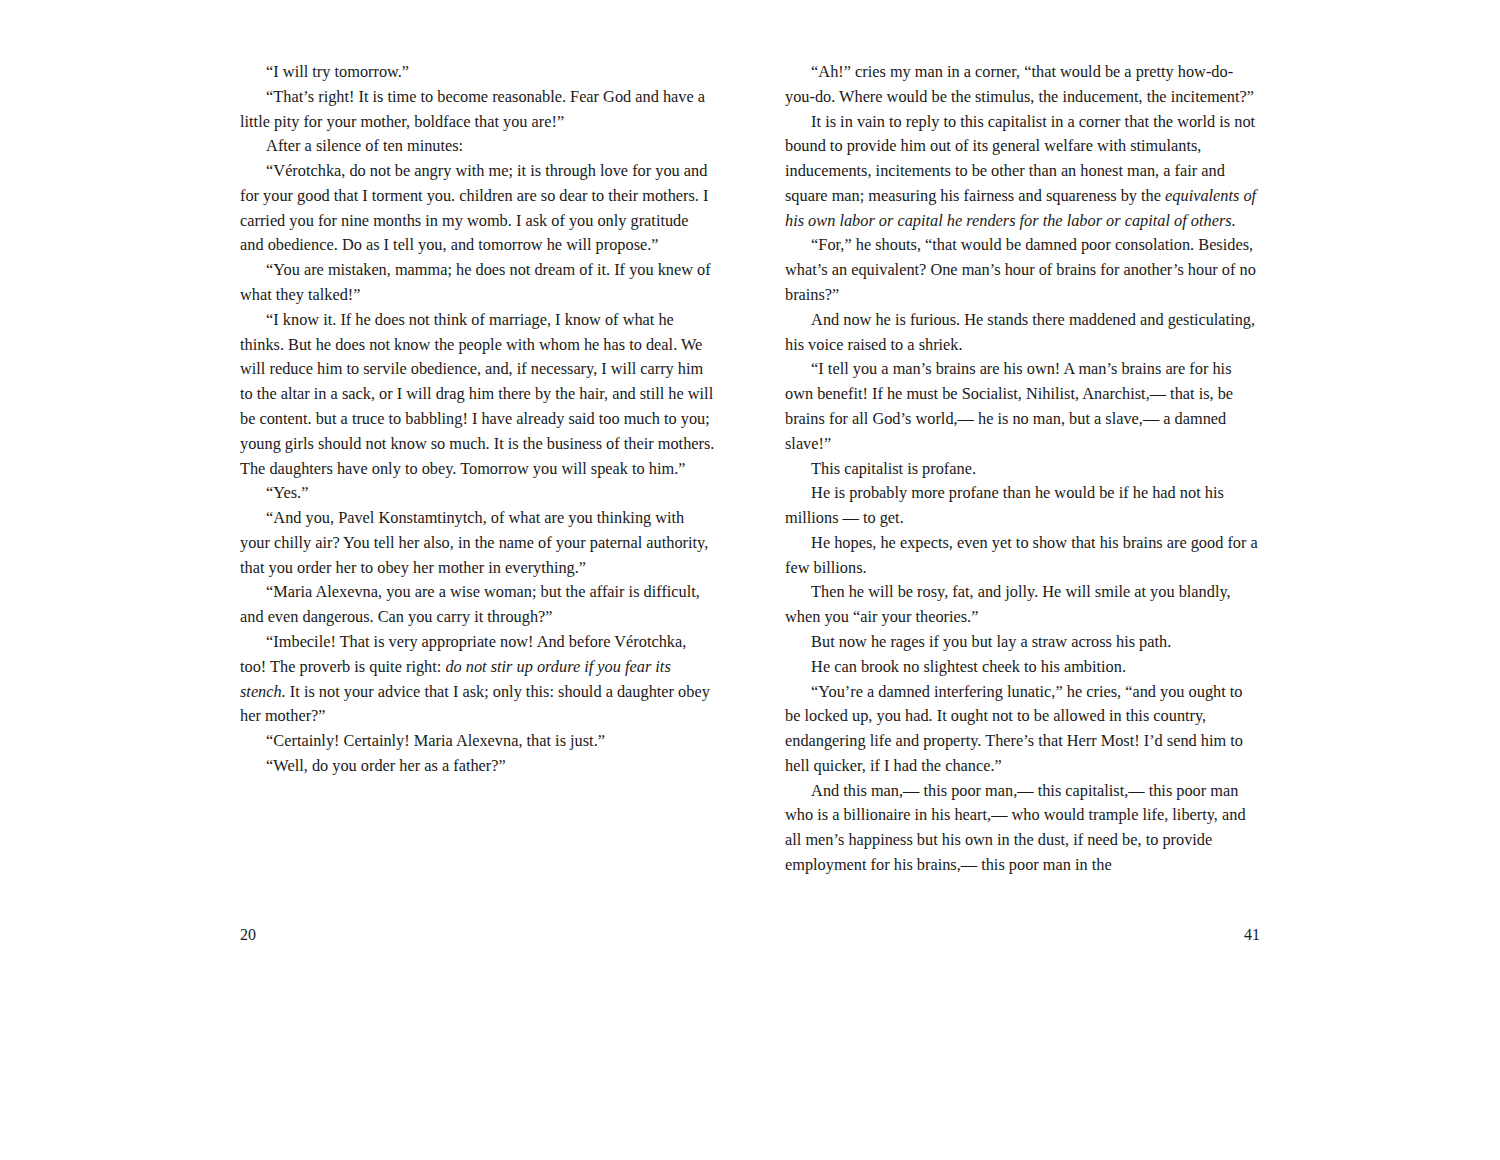“I will try tomorrow.”
“That’s right! It is time to become reasonable. Fear God and have a little pity for your mother, boldface that you are!”
After a silence of ten minutes:
“Vérotchka, do not be angry with me; it is through love for you and for your good that I torment you. children are so dear to their mothers. I carried you for nine months in my womb. I ask of you only gratitude and obedience. Do as I tell you, and tomorrow he will propose.”
“You are mistaken, mamma; he does not dream of it. If you knew of what they talked!”
“I know it. If he does not think of marriage, I know of what he thinks. But he does not know the people with whom he has to deal. We will reduce him to servile obedience, and, if necessary, I will carry him to the altar in a sack, or I will drag him there by the hair, and still he will be content. but a truce to babbling! I have already said too much to you; young girls should not know so much. It is the business of their mothers. The daughters have only to obey. Tomorrow you will speak to him.”
“Yes.”
“And you, Pavel Konstamtinytch, of what are you thinking with your chilly air? You tell her also, in the name of your paternal authority, that you order her to obey her mother in everything.”
“Maria Alexevna, you are a wise woman; but the affair is difficult, and even dangerous. Can you carry it through?”
“Imbecile! That is very appropriate now! And before Vérotchka, too! The proverb is quite right: do not stir up ordure if you fear its stench. It is not your advice that I ask; only this: should a daughter obey her mother?”
“Certainly! Certainly! Maria Alexevna, that is just.”
“Well, do you order her as a father?”
“Ah!” cries my man in a corner, “that would be a pretty how-do-you-do. Where would be the stimulus, the inducement, the incitement?”
It is in vain to reply to this capitalist in a corner that the world is not bound to provide him out of its general welfare with stimulants, inducements, incitements to be other than an honest man, a fair and square man; measuring his fairness and squareness by the equivalents of his own labor or capital he renders for the labor or capital of others.
“For,” he shouts, “that would be damned poor consolation. Besides, what’s an equivalent? One man’s hour of brains for another’s hour of no brains?”
And now he is furious. He stands there maddened and gesticulating, his voice raised to a shriek.
“I tell you a man’s brains are his own! A man’s brains are for his own benefit! If he must be Socialist, Nihilist, Anarchist,— that is, be brains for all God’s world,— he is no man, but a slave,— a damned slave!”
This capitalist is profane.
He is probably more profane than he would be if he had not his millions — to get.
He hopes, he expects, even yet to show that his brains are good for a few billions.
Then he will be rosy, fat, and jolly. He will smile at you blandly, when you “air your theories.”
But now he rages if you but lay a straw across his path.
He can brook no slightest cheek to his ambition.
“You’re a damned interfering lunatic,” he cries, “and you ought to be locked up, you had. It ought not to be allowed in this country, endangering life and property. There’s that Herr Most! I’d send him to hell quicker, if I had the chance.”
And this man,— this poor man,— this capitalist,— this poor man who is a billionaire in his heart,— who would trample life, liberty, and all men’s happiness but his own in the dust, if need be, to provide employment for his brains,— this poor man in the
20 41